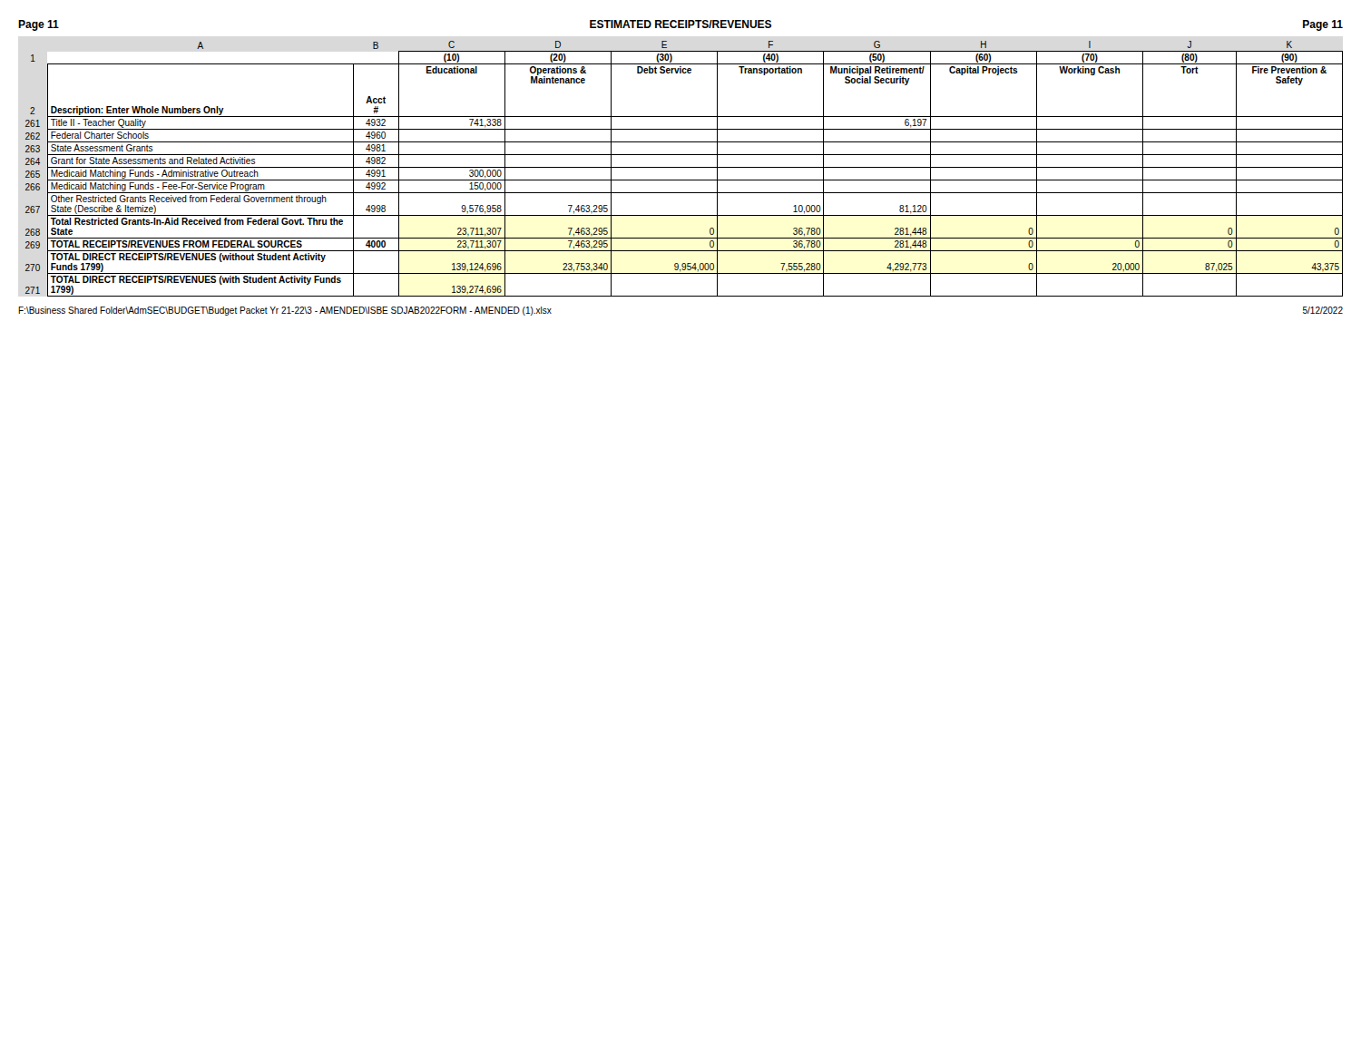Page 11
ESTIMATED RECEIPTS/REVENUES
Page 11
| | A | B | C | D | E | F | G | H | I | J | K |
| 1 | | | (10) | (20) | (30) | (40) | (50) | (60) | (70) | (80) | (90) |
| 2 | Description: Enter Whole Numbers Only | Acct # | Educational | Operations & Maintenance | Debt Service | Transportation | Municipal Retirement/ Social Security | Capital Projects | Working Cash | Tort | Fire Prevention & Safety |
| 261 | Title II - Teacher Quality | 4932 | 741,338 | | | | 6,197 | | | | |
| 262 | Federal Charter Schools | 4960 | | | | | | | | | |
| 263 | State Assessment Grants | 4981 | | | | | | | | | |
| 264 | Grant for State Assessments and Related Activities | 4982 | | | | | | | | | |
| 265 | Medicaid Matching Funds - Administrative Outreach | 4991 | 300,000 | | | | | | | | |
| 266 | Medicaid Matching Funds - Fee-For-Service Program | 4992 | 150,000 | | | | | | | | |
| 267 | Other Restricted Grants Received from Federal Government through State (Describe & Itemize) | 4998 | 9,576,958 | 7,463,295 | | 10,000 | 81,120 | | | | |
| 268 | Total Restricted Grants-In-Aid Received from Federal Govt. Thru the State | | 23,711,307 | 7,463,295 | 0 | 36,780 | 281,448 | 0 | | 0 | 0 |
| 269 | TOTAL RECEIPTS/REVENUES FROM FEDERAL SOURCES | 4000 | 23,711,307 | 7,463,295 | 0 | 36,780 | 281,448 | 0 | 0 | 0 | 0 |
| 270 | TOTAL DIRECT RECEIPTS/REVENUES (without Student Activity Funds 1799) | | 139,124,696 | 23,753,340 | 9,954,000 | 7,555,280 | 4,292,773 | 0 | 20,000 | 87,025 | 43,375 |
| 271 | TOTAL DIRECT RECEIPTS/REVENUES (with Student Activity Funds 1799) | | 139,274,696 | | | | | | | | |
F:\Business Shared Folder\AdmSEC\BUDGET\Budget Packet Yr 21-22\3 - AMENDED\ISBE SDJAB2022FORM - AMENDED (1).xlsx
5/12/2022